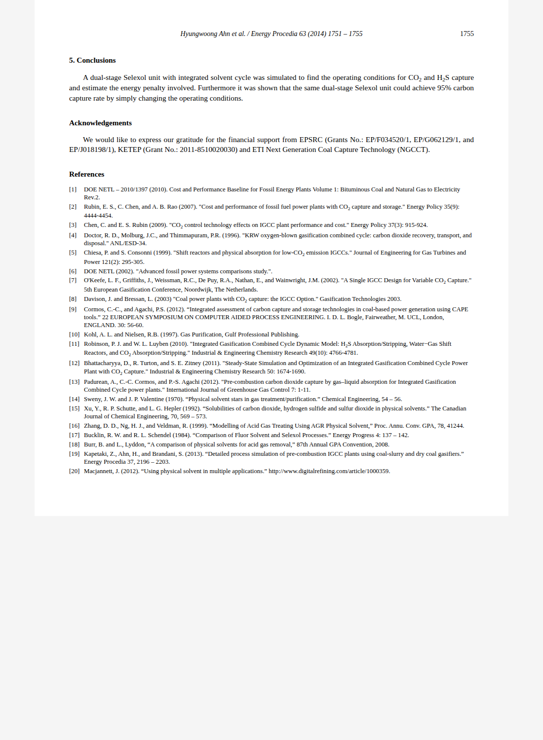Hyungwoong Ahn et al. / Energy Procedia 63 (2014) 1751 – 17551755
5. Conclusions
A dual-stage Selexol unit with integrated solvent cycle was simulated to find the operating conditions for CO2 and H2S capture and estimate the energy penalty involved. Furthermore it was shown that the same dual-stage Selexol unit could achieve 95% carbon capture rate by simply changing the operating conditions.
Acknowledgements
We would like to express our gratitude for the financial support from EPSRC (Grants No.: EP/F034520/1, EP/G062129/1, and EP/J018198/1), KETEP (Grant No.: 2011-8510020030) and ETI Next Generation Coal Capture Technology (NGCCT).
References
[1] DOE NETL – 2010/1397 (2010). Cost and Performance Baseline for Fossil Energy Plants Volume 1: Bituminous Coal and Natural Gas to Electricity Rev.2.
[2] Rubin, E. S., C. Chen, and A. B. Rao (2007). "Cost and performance of fossil fuel power plants with CO2 capture and storage." Energy Policy 35(9): 4444-4454.
[3] Chen, C. and E. S. Rubin (2009). "CO2 control technology effects on IGCC plant performance and cost." Energy Policy 37(3): 915-924.
[4] Doctor, R. D., Molburg, J.C., and Thimmapuram, P.R. (1996). "KRW oxygen-blown gasification combined cycle: carbon dioxide recovery, transport, and disposal." ANL/ESD-34.
[5] Chiesa, P. and S. Consonni (1999). "Shift reactors and physical absorption for low-CO2 emission IGCCs." Journal of Engineering for Gas Turbines and Power 121(2): 295-305.
[6] DOE NETL (2002). "Advanced fossil power systems comparisons study.".
[7] O'Keefe, L. F., Griffiths, J., Weissman, R.C., De Puy, R.A., Nathan, E., and Wainwright, J.M. (2002). "A Single IGCC Design for Variable CO2 Capture." 5th European Gasification Conference, Noordwijk, The Netherlands.
[8] Davison, J. and Bressan, L. (2003) "Coal power plants with CO2 capture: the IGCC Option." Gasification Technologies 2003.
[9] Cormos, C.-C., and Agachi, P.S. (2012). “Integrated assessment of carbon capture and storage technologies in coal-based power generation using CAPE tools.” 22 EUROPEAN SYMPOSIUM ON COMPUTER AIDED PROCESS ENGINEERING. I. D. L. Bogle, Fairweather, M. UCL, London, ENGLAND. 30: 56-60.
[10] Kohl, A. L. and Nielsen, R.B. (1997). Gas Purification, Gulf Professional Publishing.
[11] Robinson, P. J. and W. L. Luyben (2010). "Integrated Gasification Combined Cycle Dynamic Model: H2S Absorption/Stripping, Water−Gas Shift Reactors, and CO2 Absorption/Stripping." Industrial & Engineering Chemistry Research 49(10): 4766-4781.
[12] Bhattacharyya, D., R. Turton, and S. E. Zitney (2011). "Steady-State Simulation and Optimization of an Integrated Gasification Combined Cycle Power Plant with CO2 Capture." Industrial & Engineering Chemistry Research 50: 1674-1690.
[13] Padurean, A., C.-C. Cormos, and P.-S. Agachi (2012). "Pre-combustion carbon dioxide capture by gas–liquid absorption for Integrated Gasification Combined Cycle power plants." International Journal of Greenhouse Gas Control 7: 1-11.
[14] Sweny, J. W. and J. P. Valentine (1970). “Physical solvent stars in gas treatment/purification.” Chemical Engineering, 54 – 56.
[15] Xu, Y., R. P. Schutte, and L. G. Hepler (1992). “Solubilities of carbon dioxide, hydrogen sulfide and sulfur dioxide in physical solvents.” The Canadian Journal of Chemical Engineering, 70, 569 – 573.
[16] Zhang, D. D., Ng, H. J., and Veldman, R. (1999). “Modelling of Acid Gas Treating Using AGR Physical Solvent,” Proc. Annu. Conv. GPA, 78, 41244.
[17] Bucklin, R. W. and R. L. Schendel (1984). “Comparison of Fluor Solvent and Selexol Processes.” Energy Progress 4: 137 – 142.
[18] Burr, B. and L., Lyddon, “A comparison of physical solvents for acid gas removal,” 87th Annual GPA Convention, 2008.
[19] Kapetaki, Z., Ahn, H., and Brandani, S. (2013). “Detailed process simulation of pre-combustion IGCC plants using coal-slurry and dry coal gasifiers.” Energy Procedia 37, 2196 – 2203.
[20] Macjannett, J. (2012). “Using physical solvent in multiple applications.” http://www.digitalrefining.com/article/1000359.